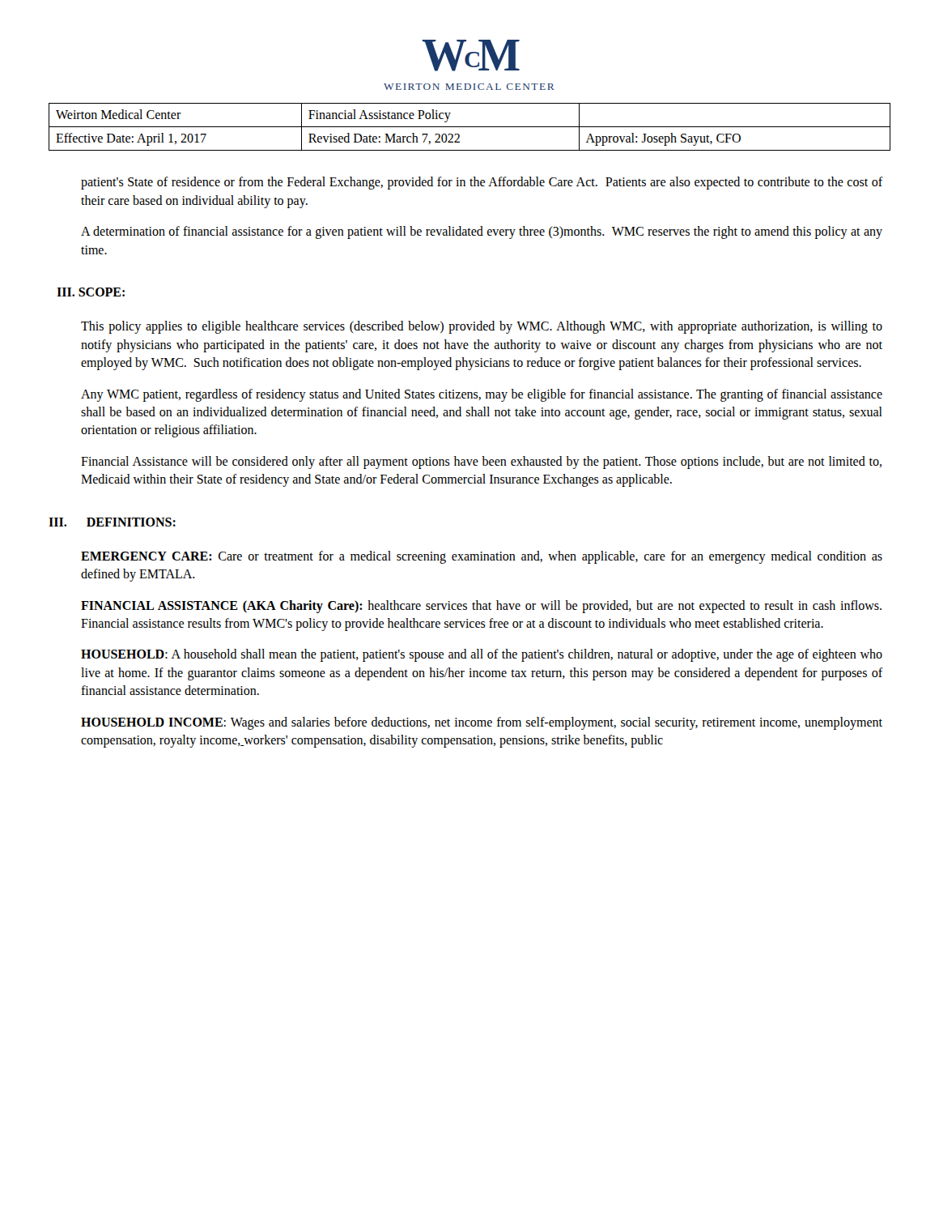WCM
WEIRTON MEDICAL CENTER
| Weirton Medical Center | Financial Assistance Policy | |
| Effective Date: April 1, 2017 | Revised Date: March 7, 2022 | Approval: Joseph Sayut, CFO |
patient's State of residence or from the Federal Exchange, provided for in the Affordable Care Act. Patients are also expected to contribute to the cost of their care based on individual ability to pay.
A determination of financial assistance for a given patient will be revalidated every three (3)months. WMC reserves the right to amend this policy at any time.
III. SCOPE:
This policy applies to eligible healthcare services (described below) provided by WMC. Although WMC, with appropriate authorization, is willing to notify physicians who participated in the patients' care, it does not have the authority to waive or discount any charges from physicians who are not employed by WMC. Such notification does not obligate non-employed physicians to reduce or forgive patient balances for their professional services.
Any WMC patient, regardless of residency status and United States citizens, may be eligible for financial assistance. The granting of financial assistance shall be based on an individualized determination of financial need, and shall not take into account age, gender, race, social or immigrant status, sexual orientation or religious affiliation.
Financial Assistance will be considered only after all payment options have been exhausted by the patient. Those options include, but are not limited to, Medicaid within their State of residency and State and/or Federal Commercial Insurance Exchanges as applicable.
III. DEFINITIONS:
EMERGENCY CARE: Care or treatment for a medical screening examination and, when applicable, care for an emergency medical condition as defined by EMTALA.
FINANCIAL ASSISTANCE (AKA Charity Care): healthcare services that have or will be provided, but are not expected to result in cash inflows. Financial assistance results from WMC's policy to provide healthcare services free or at a discount to individuals who meet established criteria.
HOUSEHOLD: A household shall mean the patient, patient's spouse and all of the patient's children, natural or adoptive, under the age of eighteen who live at home. If the guarantor claims someone as a dependent on his/her income tax return, this person may be considered a dependent for purposes of financial assistance determination.
HOUSEHOLD INCOME: Wages and salaries before deductions, net income from self-employment, social security, retirement income, unemployment compensation, royalty income, workers' compensation, disability compensation, pensions, strike benefits, public